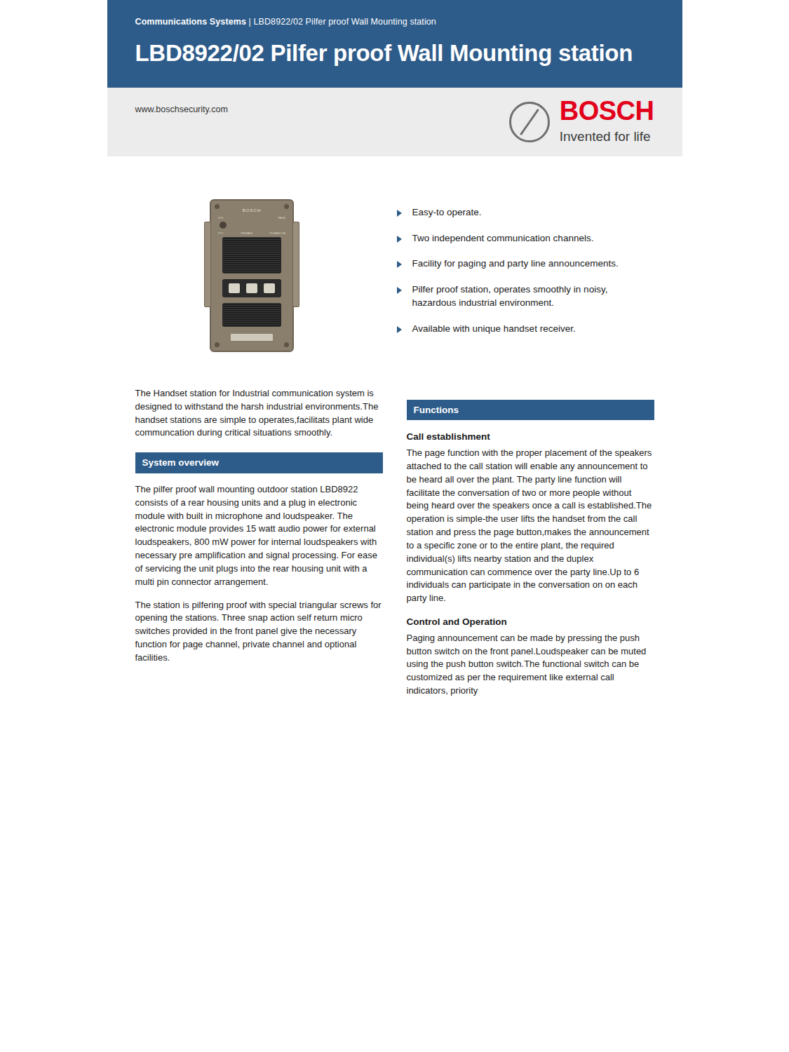Communications Systems | LBD8922/02 Pilfer proof Wall Mounting station
LBD8922/02 Pilfer proof Wall Mounting station
www.boschsecurity.com
BOSCH
Invented for life
BOSCH
VOL PAGE
PTT PRIVATE POWER ON
Easy-to operate.
Two independent communication channels.
Facility for paging and party line announcements.
Pilfer proof station, operates smoothly in noisy, hazardous industrial environment.
Available with unique handset receiver.
The Handset station for Industrial communication system is designed to withstand the harsh industrial environments.The handset stations are simple to operates,facilitats plant wide communcation during critical situations smoothly.
System overview
The pilfer proof wall mounting outdoor station LBD8922 consists of a rear housing units and a plug in electronic module with built in microphone and loudspeaker. The electronic module provides 15 watt audio power for external loudspeakers, 800 mW power for internal loudspeakers with necessary pre amplification and signal processing. For ease of servicing the unit plugs into the rear housing unit with a multi pin connector arrangement.
The station is pilfering proof with special triangular screws for opening the stations. Three snap action self return micro switches provided in the front panel give the necessary function for page channel, private channel and optional facilities.
Functions
Call establishment
The page function with the proper placement of the speakers attached to the call station will enable any announcement to be heard all over the plant. The party line function will facilitate the conversation of two or more people without being heard over the speakers once a call is established.The operation is simple-the user lifts the handset from the call station and press the page button,makes the announcement to a specific zone or to the entire plant, the required individual(s) lifts nearby station and the duplex communication can commence over the party line.Up to 6 individuals can participate in the conversation on on each party line.
Control and Operation
Paging announcement can be made by pressing the push button switch on the front panel.Loudspeaker can be muted using the push button switch.The functional switch can be customized as per the requirement like external call indicators, priority